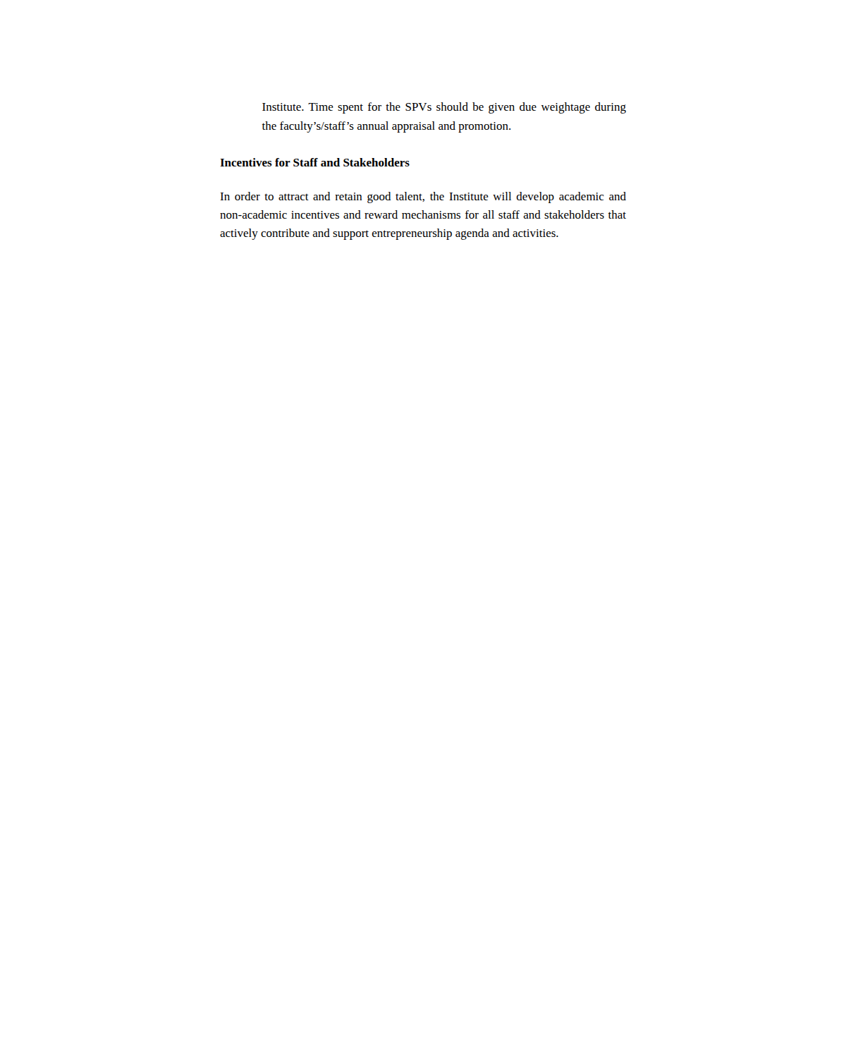Institute. Time spent for the SPVs should be given due weightage during the faculty’s/staff’s annual appraisal and promotion.
Incentives for Staff and Stakeholders
In order to attract and retain good talent, the Institute will develop academic and non-academic incentives and reward mechanisms for all staff and stakeholders that actively contribute and support entrepreneurship agenda and activities.